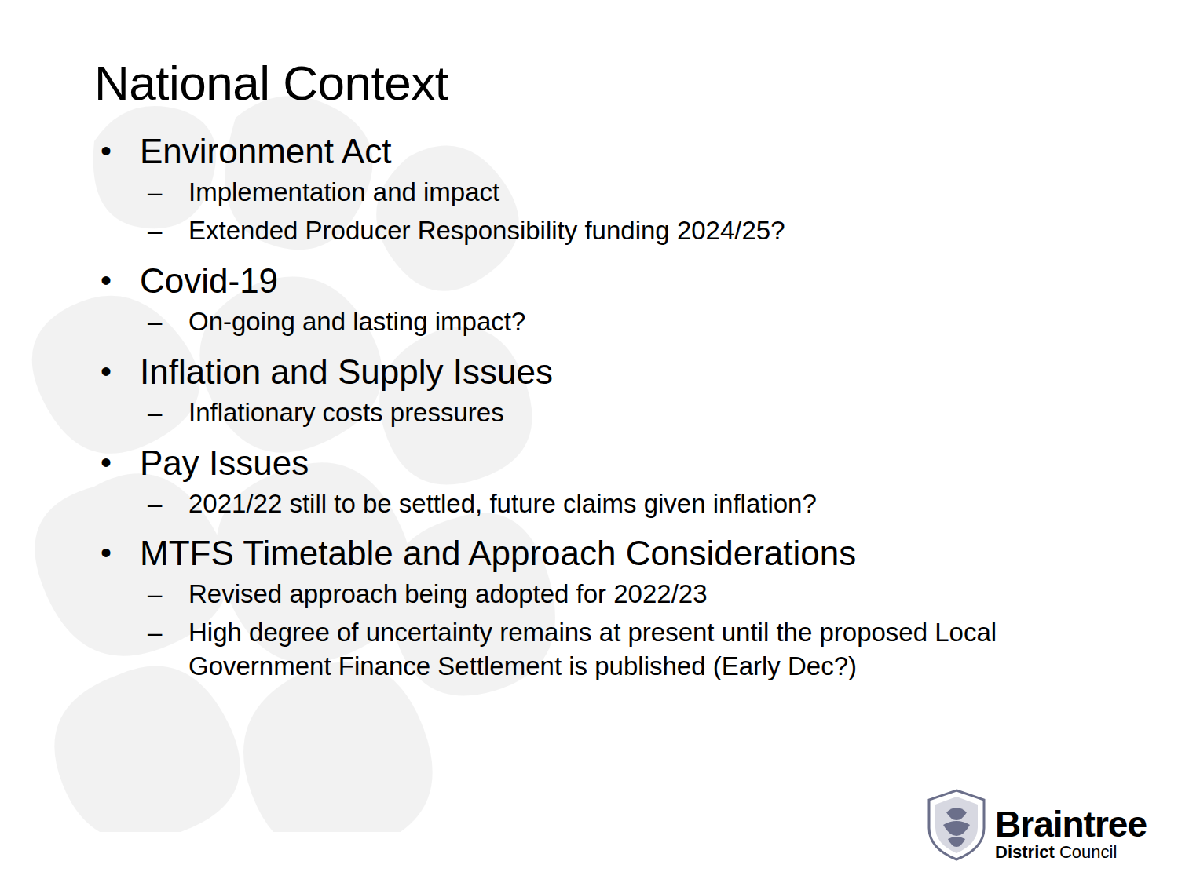National Context
Environment Act
Implementation and impact
Extended Producer Responsibility funding 2024/25?
Covid-19
On-going and lasting impact?
Inflation and Supply Issues
Inflationary costs pressures
Pay Issues
2021/22 still to be settled, future claims given inflation?
MTFS Timetable and Approach Considerations
Revised approach being adopted for 2022/23
High degree of uncertainty remains at present until the proposed Local Government Finance Settlement is published (Early Dec?)
Braintree District Council